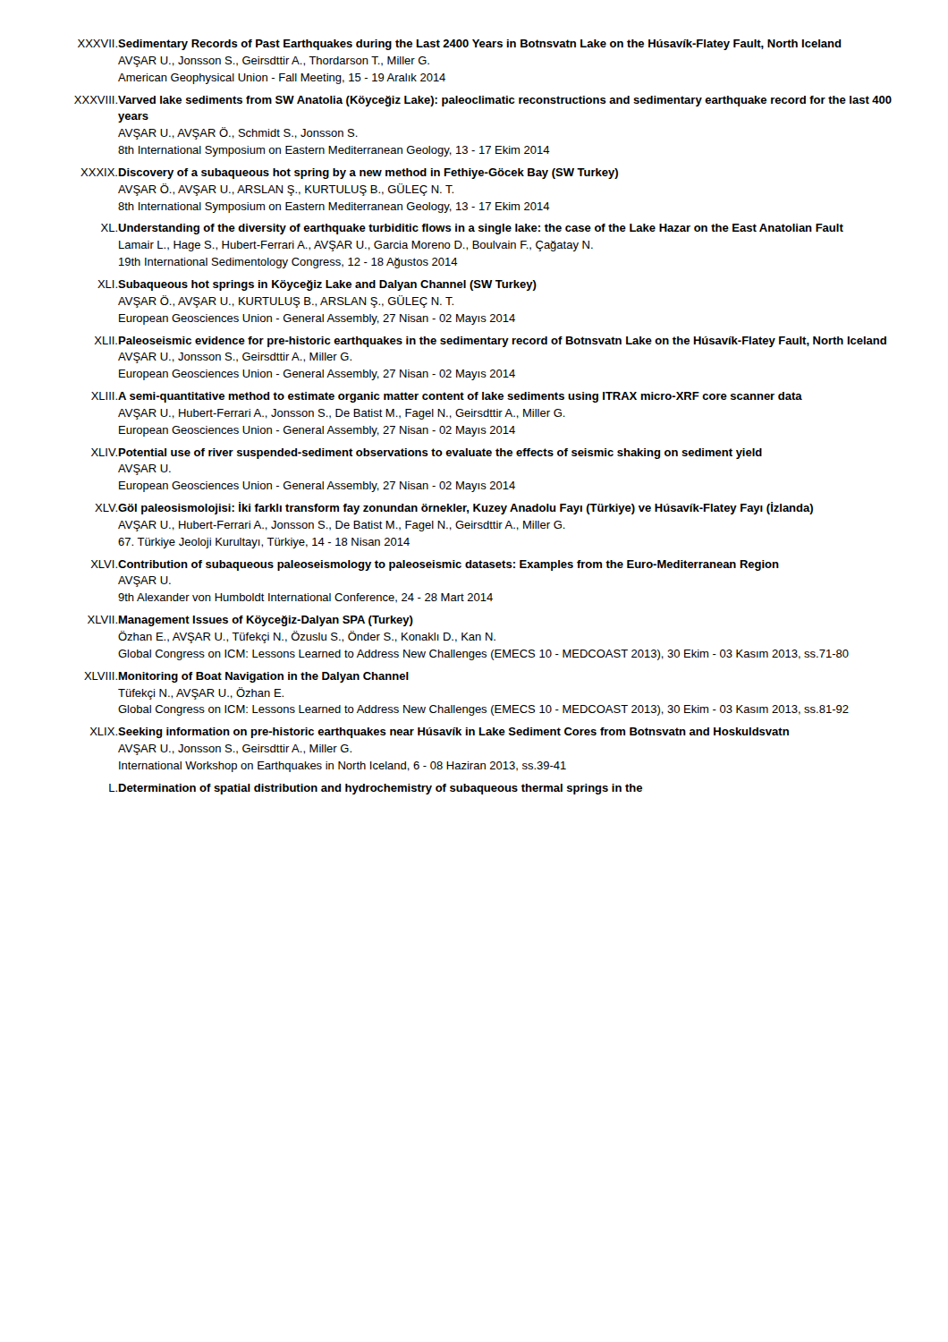| XXXVII. | Sedimentary Records of Past Earthquakes during the Last 2400 Years in Botnsvatn Lake on the Húsavík-Flatey Fault, North Iceland AVŞAR U., Jonsson S., Geirsdttir A., Thordarson T., Miller G. American Geophysical Union - Fall Meeting, 15 - 19 Aralık 2014 |
| XXXVIII. | Varved lake sediments from SW Anatolia (Köyceğiz Lake): paleoclimatic reconstructions and sedimentary earthquake record for the last 400 years AVŞAR U., AVŞAR Ö., Schmidt S., Jonsson S. 8th International Symposium on Eastern Mediterranean Geology, 13 - 17 Ekim 2014 |
| XXXIX. | Discovery of a subaqueous hot spring by a new method in Fethiye-Göcek Bay (SW Turkey) AVŞAR Ö., AVŞAR U., ARSLAN Ş., KURTULUŞ B., GÜLEÇ N. T. 8th International Symposium on Eastern Mediterranean Geology, 13 - 17 Ekim 2014 |
| XL. | Understanding of the diversity of earthquake turbiditic flows in a single lake: the case of the Lake Hazar on the East Anatolian Fault Lamair L., Hage S., Hubert-Ferrari A., AVŞAR U., Garcia Moreno D., Boulvain F., Çağatay N. 19th International Sedimentology Congress, 12 - 18 Ağustos 2014 |
| XLI. | Subaqueous hot springs in Köyceğiz Lake and Dalyan Channel (SW Turkey) AVŞAR Ö., AVŞAR U., KURTULUŞ B., ARSLAN Ş., GÜLEÇ N. T. European Geosciences Union - General Assembly, 27 Nisan - 02 Mayıs 2014 |
| XLII. | Paleoseismic evidence for pre-historic earthquakes in the sedimentary record of Botnsvatn Lake on the Húsavík-Flatey Fault, North Iceland AVŞAR U., Jonsson S., Geirsdttir A., Miller G. European Geosciences Union - General Assembly, 27 Nisan - 02 Mayıs 2014 |
| XLIII. | A semi-quantitative method to estimate organic matter content of lake sediments using ITRAX micro-XRF core scanner data AVŞAR U., Hubert-Ferrari A., Jonsson S., De Batist M., Fagel N., Geirsdttir A., Miller G. European Geosciences Union - General Assembly, 27 Nisan - 02 Mayıs 2014 |
| XLIV. | Potential use of river suspended-sediment observations to evaluate the effects of seismic shaking on sediment yield AVŞAR U. European Geosciences Union - General Assembly, 27 Nisan - 02 Mayıs 2014 |
| XLV. | Göl paleosismolojisi: İki farklı transform fay zonundan örnekler, Kuzey Anadolu Fayı (Türkiye) ve Húsavík-Flatey Fayı (İzlanda) AVŞAR U., Hubert-Ferrari A., Jonsson S., De Batist M., Fagel N., Geirsdttir A., Miller G. 67. Türkiye Jeoloji Kurultayı, Türkiye, 14 - 18 Nisan 2014 |
| XLVI. | Contribution of subaqueous paleoseismology to paleoseismic datasets: Examples from the Euro-Mediterranean Region AVŞAR U. 9th Alexander von Humboldt International Conference, 24 - 28 Mart 2014 |
| XLVII. | Management Issues of Köyceğiz-Dalyan SPA (Turkey) Özhan E., AVŞAR U., Tüfekçi N., Özuslu S., Önder S., Konaklı D., Kan N. Global Congress on ICM: Lessons Learned to Address New Challenges (EMECS 10 - MEDCOAST 2013), 30 Ekim - 03 Kasım 2013, ss.71-80 |
| XLVIII. | Monitoring of Boat Navigation in the Dalyan Channel Tüfekçi N., AVŞAR U., Özhan E. Global Congress on ICM: Lessons Learned to Address New Challenges (EMECS 10 - MEDCOAST 2013), 30 Ekim - 03 Kasım 2013, ss.81-92 |
| XLIX. | Seeking information on pre-historic earthquakes near Húsavík in Lake Sediment Cores from Botnsvatn and Hoskuldsvatn AVŞAR U., Jonsson S., Geirsdttir A., Miller G. International Workshop on Earthquakes in North Iceland, 6 - 08 Haziran 2013, ss.39-41 |
| L. | Determination of spatial distribution and hydrochemistry of subaqueous thermal springs in the |